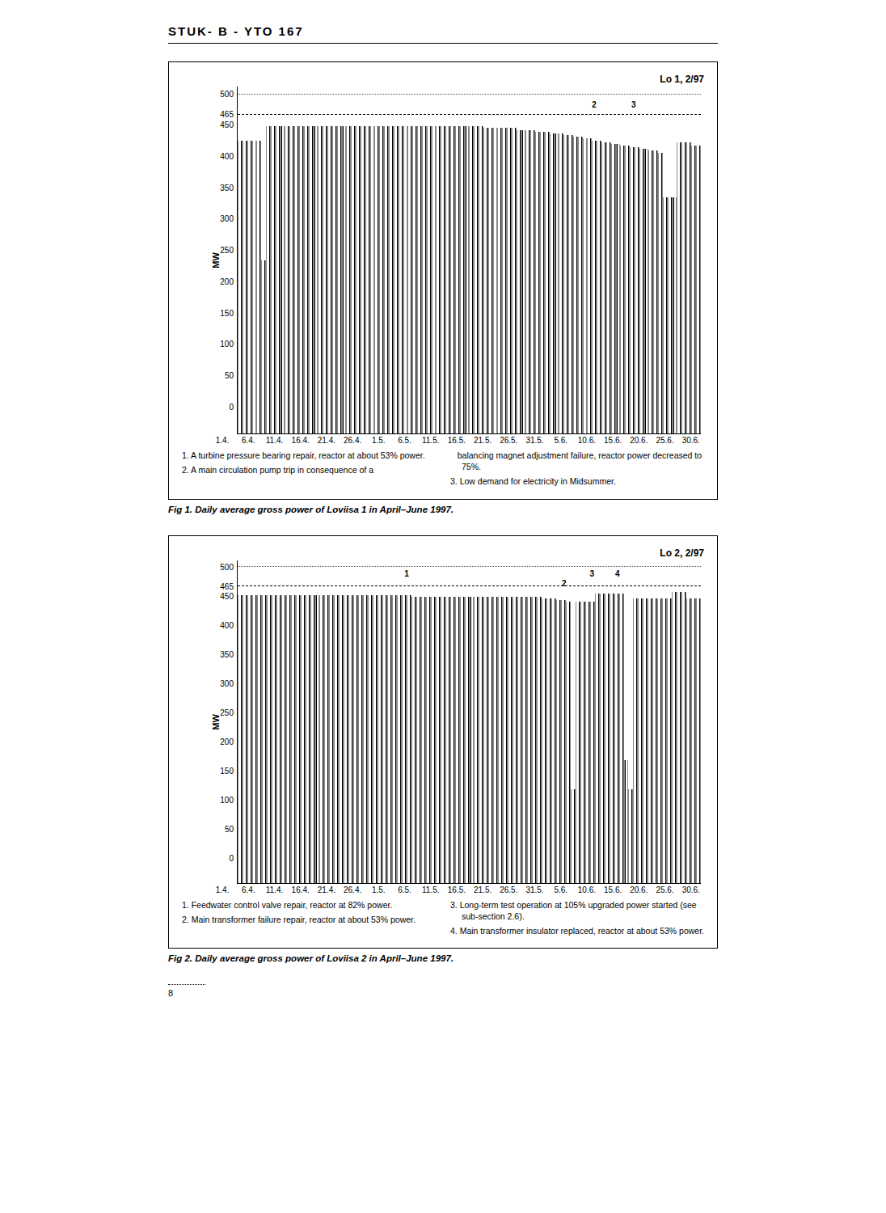STUK- B - YTO 167
Lo 1, 2/97
MW
500 465 450 400 350 300 250 200 150 100 50 0
2
3
1.4. 6.4. 11.4. 16.4. 21.4. 26.4. 1.5. 6.5. 11.5. 16.5. 21.5. 26.5. 31.5. 5.6. 10.6. 15.6. 20.6. 25.6. 30.6.
1. A turbine pressure bearing repair, reactor at about 53% power.
2. A main circulation pump trip in consequence of a
balancing magnet adjustment failure, reactor power decreased to 75%.
3. Low demand for electricity in Midsummer.
Fig 1. Daily average gross power of Loviisa 1 in April–June 1997.
Lo 2, 2/97
MW
500 465 450 400 350 300 250 200 150 100 50 0
1
2
3
4
1.4. 6.4. 11.4. 16.4. 21.4. 26.4. 1.5. 6.5. 11.5. 16.5. 21.5. 26.5. 31.5. 5.6. 10.6. 15.6. 20.6. 25.6. 30.6.
1. Feedwater control valve repair, reactor at 82% power.
2. Main transformer failure repair, reactor at about 53% power.
3. Long-term test operation at 105% upgraded power started (see sub-section 2.6).
4. Main transformer insulator replaced, reactor at about 53% power.
Fig 2. Daily average gross power of Loviisa 2 in April–June 1997.
8